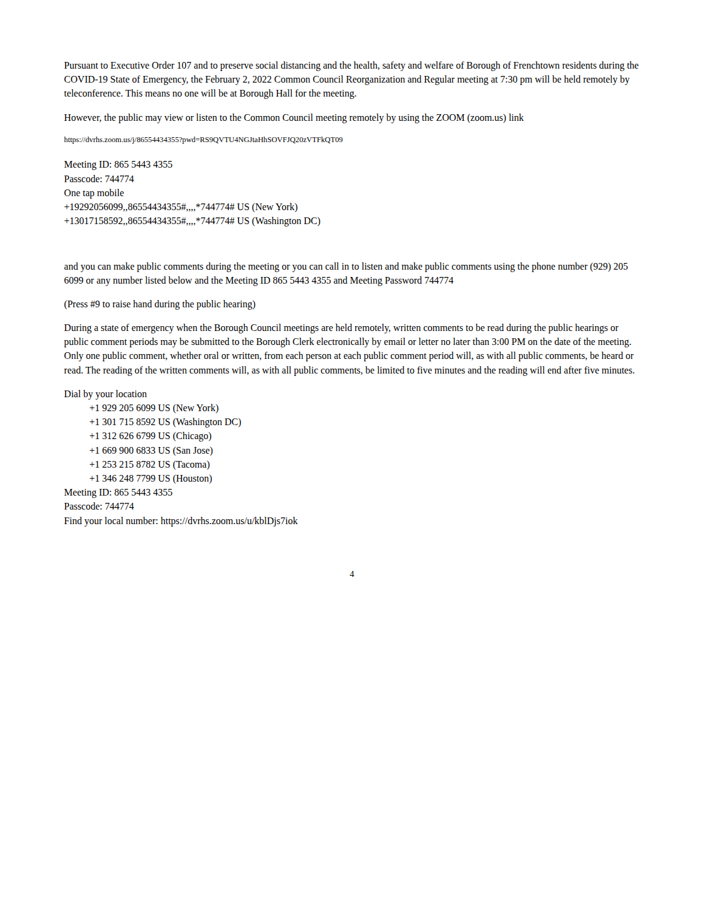Pursuant to Executive Order 107 and to preserve social distancing and the health, safety and welfare of Borough of Frenchtown residents during the COVID-19 State of Emergency, the February 2, 2022 Common Council Reorganization and Regular meeting at 7:30 pm will be held remotely by teleconference. This means no one will be at Borough Hall for the meeting.
However, the public may view or listen to the Common Council meeting remotely by using the ZOOM (zoom.us) link
https://dvrhs.zoom.us/j/86554434355?pwd=RS9QVTU4NGJtaHhSOVFJQ20zVTFkQT09
Meeting ID: 865 5443 4355
Passcode: 744774
One tap mobile
+19292056099,,86554434355#,,,,*744774# US (New York)
+13017158592,,86554434355#,,,,*744774# US (Washington DC)
and you can make public comments during the meeting or you can call in to listen and make public comments using the phone number (929) 205 6099 or any number listed below and the Meeting ID 865 5443 4355 and Meeting Password 744774
(Press #9 to raise hand during the public hearing)
During a state of emergency when the Borough Council meetings are held remotely, written comments to be read during the public hearings or public comment periods may be submitted to the Borough Clerk electronically by email or letter no later than 3:00 PM on the date of the meeting. Only one public comment, whether oral or written, from each person at each public comment period will, as with all public comments, be heard or read. The reading of the written comments will, as with all public comments, be limited to five minutes and the reading will end after five minutes.
Dial by your location
+1 929 205 6099 US (New York)
+1 301 715 8592 US (Washington DC)
+1 312 626 6799 US (Chicago)
+1 669 900 6833 US (San Jose)
+1 253 215 8782 US (Tacoma)
+1 346 248 7799 US (Houston)
Meeting ID: 865 5443 4355
Passcode: 744774
Find your local number: https://dvrhs.zoom.us/u/kblDjs7iok
4